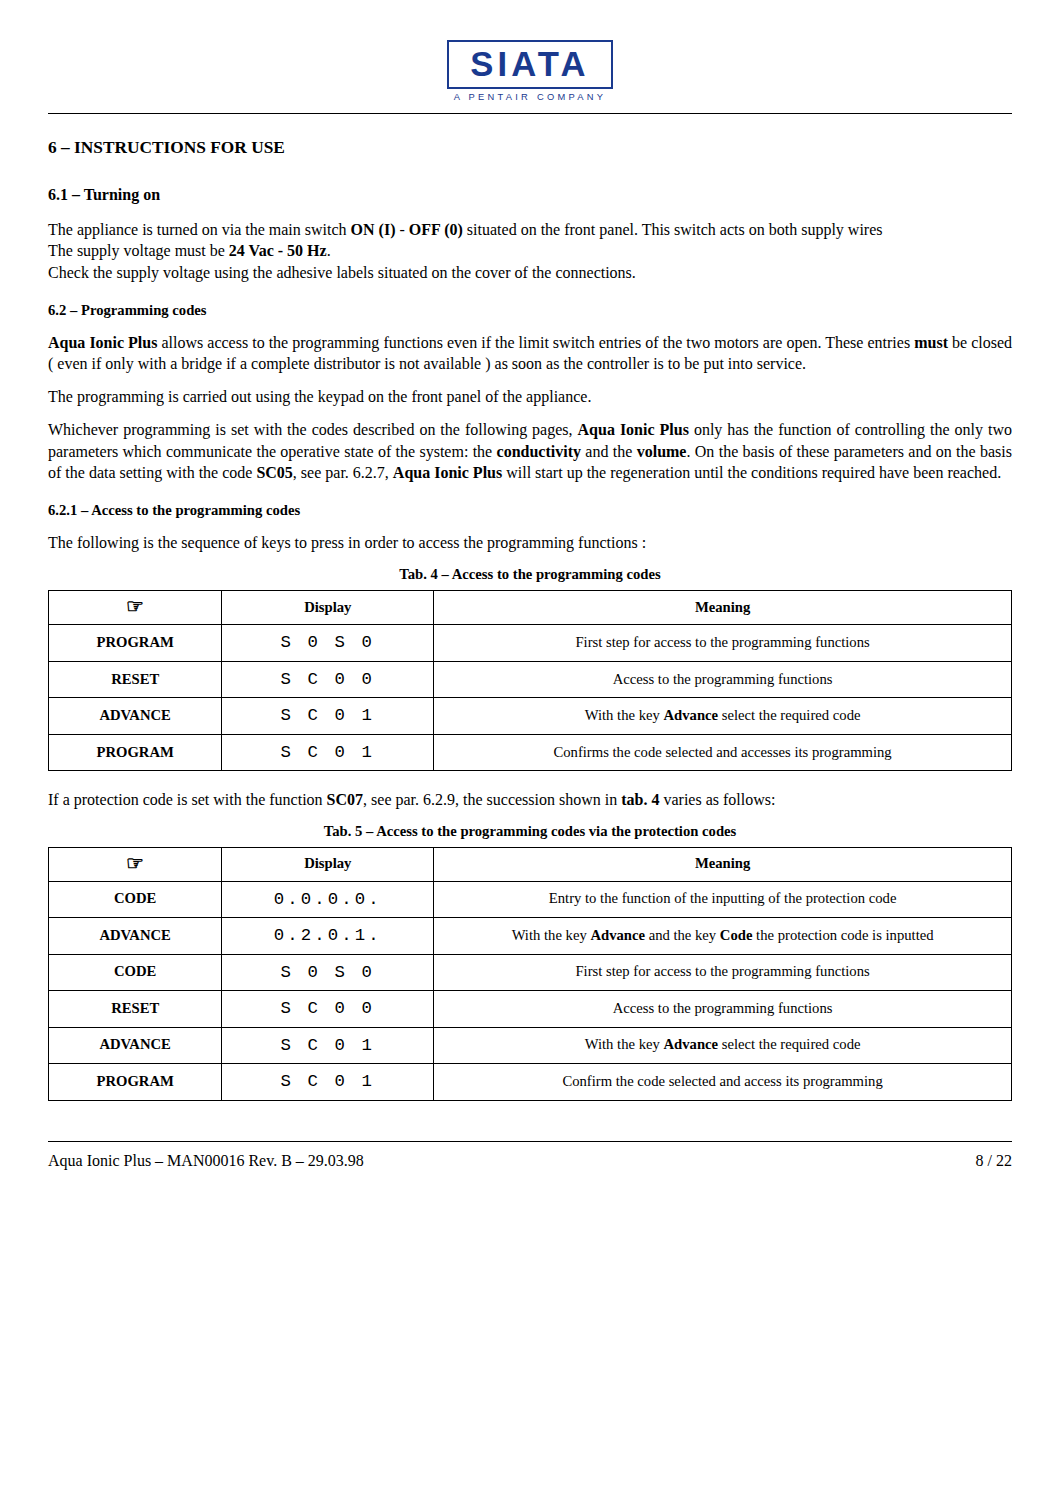SIATA
A PENTAIR COMPANY
6 – INSTRUCTIONS FOR USE
6.1 – Turning on
The appliance is turned on via the main switch ON (I) - OFF (0) situated on the front panel. This switch acts on both supply wires
The supply voltage must be 24 Vac - 50 Hz.
Check the supply voltage using the adhesive labels situated on the cover of the connections.
6.2 – Programming codes
Aqua Ionic Plus allows access to the programming functions even if the limit switch entries of the two motors are open. These entries must be closed ( even if only with a bridge if a complete distributor is not available ) as soon as the controller is to be put into service.
The programming is carried out using the keypad on the front panel of the appliance.
Whichever programming is set with the codes described on the following pages, Aqua Ionic Plus only has the function of controlling the only two parameters which communicate the operative state of the system: the conductivity and the volume. On the basis of these parameters and on the basis of the data setting with the code SC05, see par. 6.2.7, Aqua Ionic Plus will start up the regeneration until the conditions required have been reached.
6.2.1 – Access to the programming codes
The following is the sequence of keys to press in order to access the programming functions :
Tab. 4 – Access to the programming codes
| ☞ | Display | Meaning |
| --- | --- | --- |
| PROGRAM | S 0 S 0 | First step for access to the programming functions |
| RESET | S C 0 0 | Access to the programming functions |
| ADVANCE | S C 0 1 | With the key Advance select the required code |
| PROGRAM | S C 0 1 | Confirms the code selected and accesses its programming |
If a protection code is set with the function SC07, see par. 6.2.9, the succession shown in tab. 4 varies as follows:
Tab. 5 – Access to the programming codes via the protection codes
| ☞ | Display | Meaning |
| --- | --- | --- |
| CODE | 0.0.0.0. | Entry to the function of the inputting of the protection code |
| ADVANCE | 0.2.0.1. | With the key Advance and the key Code the protection code is inputted |
| CODE | S 0 S 0 | First step for access to the programming functions |
| RESET | S C 0 0 | Access to the programming functions |
| ADVANCE | S C 0 1 | With the key Advance select the required code |
| PROGRAM | S C 0 1 | Confirm the code selected and access its programming |
Aqua Ionic Plus – MAN00016 Rev. B – 29.03.98 8 / 22